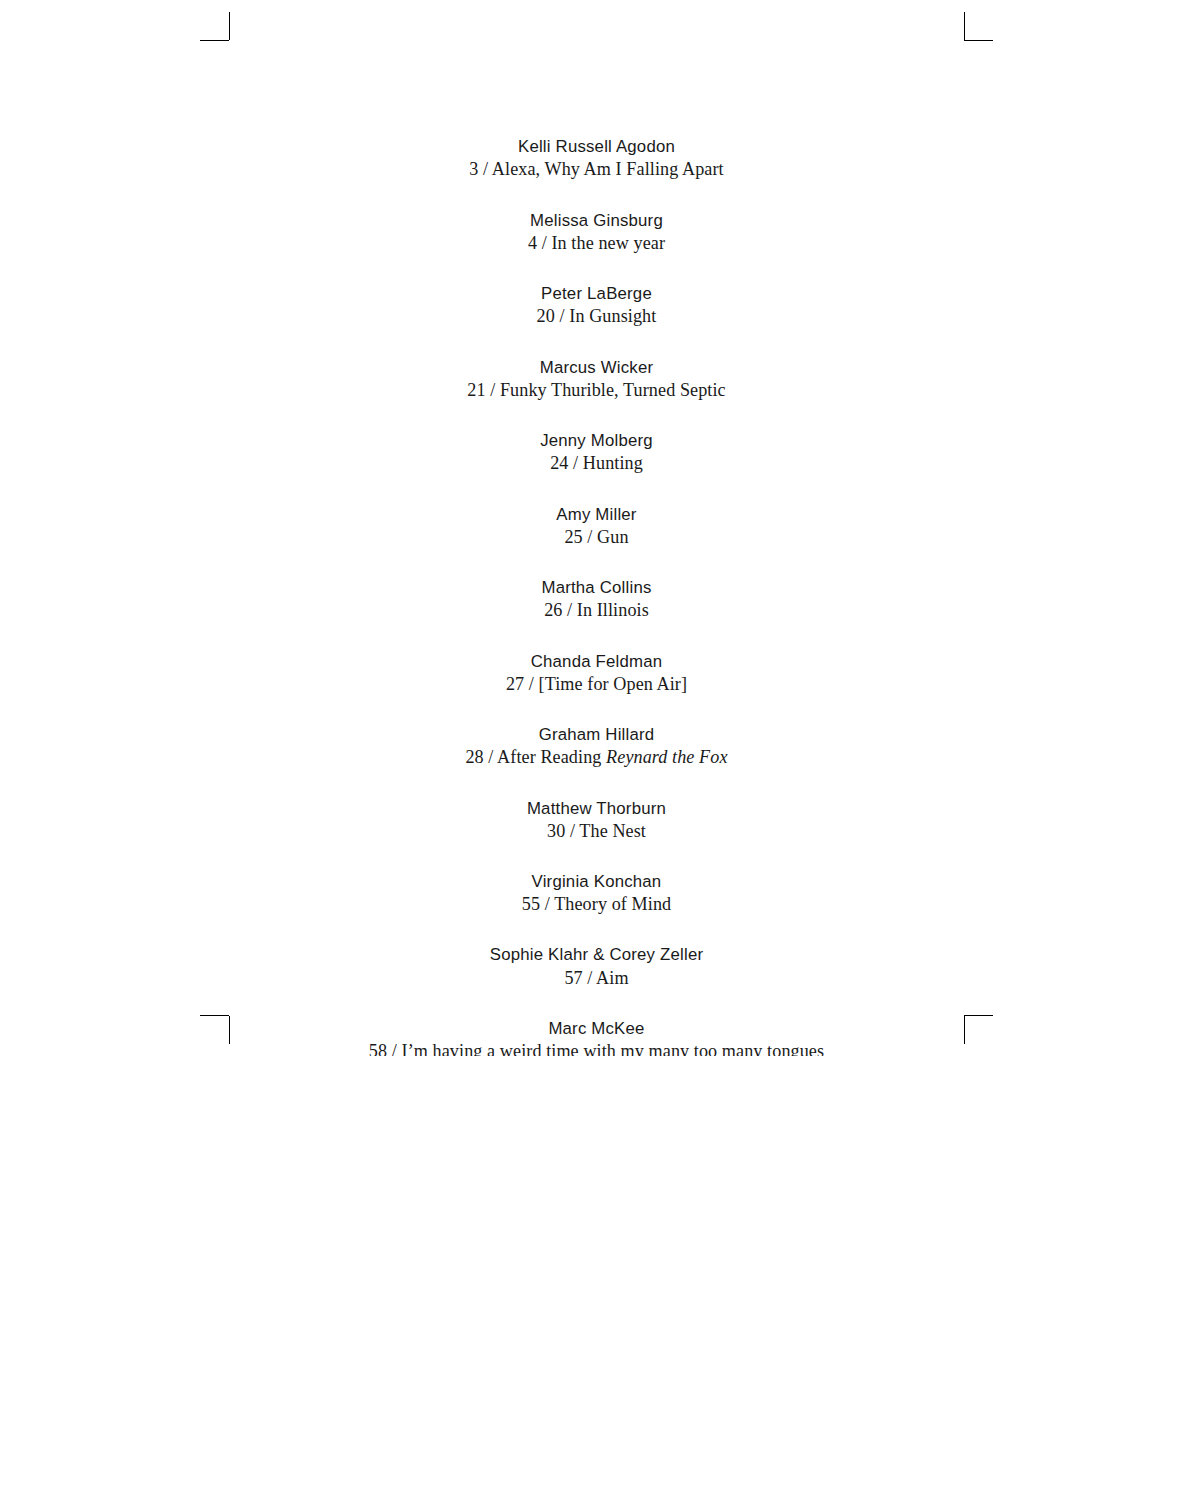Kelli Russell Agodon
3 / Alexa, Why Am I Falling Apart
Melissa Ginsburg
4 / In the new year
Peter LaBerge
20 / In Gunsight
Marcus Wicker
21 / Funky Thurible, Turned Septic
Jenny Molberg
24 / Hunting
Amy Miller
25 / Gun
Martha Collins
26 / In Illinois
Chanda Feldman
27 / [Time for Open Air]
Graham Hillard
28 / After Reading Reynard the Fox
Matthew Thorburn
30 / The Nest
Virginia Konchan
55 / Theory of Mind
Sophie Klahr & Corey Zeller
57 / Aim
Marc McKee
58 / I’m having a weird time with my many too many tongues